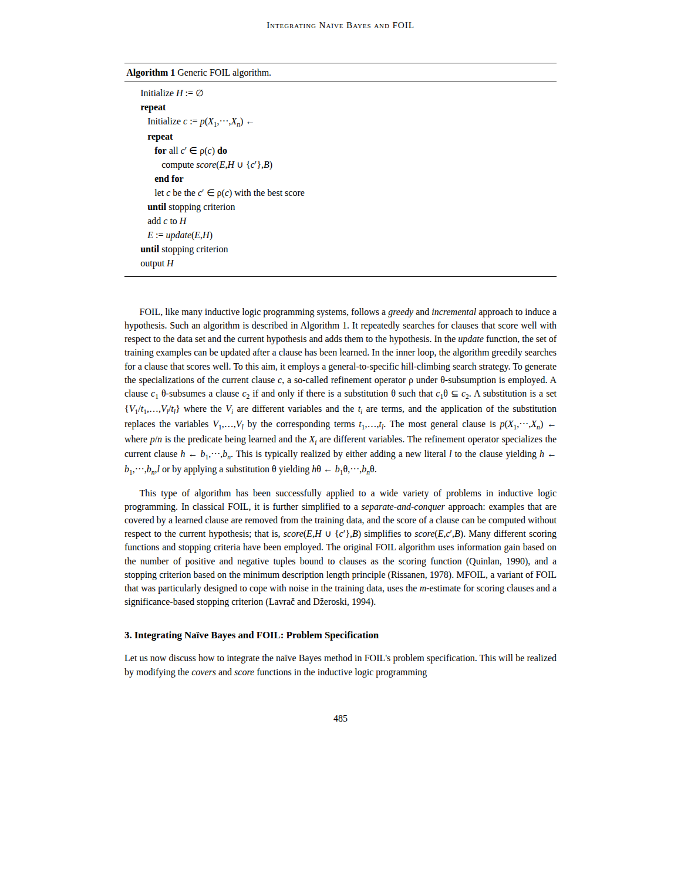Integrating Naïve Bayes and FOIL
Algorithm 1 Generic FOIL algorithm.
  Initialize H := ∅
  repeat
     Initialize c := p(X1,···,Xn) ←
     repeat
        for all c′ ∈ ρ(c) do
           compute score(E,H ∪ {c′},B)
        end for
        let c be the c′ ∈ ρ(c) with the best score
     until stopping criterion
     add c to H
     E := update(E,H)
  until stopping criterion
  output H
FOIL, like many inductive logic programming systems, follows a greedy and incremental approach to induce a hypothesis. Such an algorithm is described in Algorithm 1. It repeatedly searches for clauses that score well with respect to the data set and the current hypothesis and adds them to the hypothesis. In the update function, the set of training examples can be updated after a clause has been learned. In the inner loop, the algorithm greedily searches for a clause that scores well. To this aim, it employs a general-to-specific hill-climbing search strategy. To generate the specializations of the current clause c, a so-called refinement operator ρ under θ-subsumption is employed. A clause c1 θ-subsumes a clause c2 if and only if there is a substitution θ such that c1θ ⊆ c2. A substitution is a set {V1/t1,…,Vl/tl} where the Vi are different variables and the ti are terms, and the application of the substitution replaces the variables V1,…,Vl by the corresponding terms t1,…,tl. The most general clause is p(X1,···,Xn) ← where p/n is the predicate being learned and the Xi are different variables. The refinement operator specializes the current clause h ← b1,···,bn. This is typically realized by either adding a new literal l to the clause yielding h ← b1,···,bn,l or by applying a substitution θ yielding hθ ← b1θ,···,bnθ.
This type of algorithm has been successfully applied to a wide variety of problems in inductive logic programming. In classical FOIL, it is further simplified to a separate-and-conquer approach: examples that are covered by a learned clause are removed from the training data, and the score of a clause can be computed without respect to the current hypothesis; that is, score(E,H ∪ {c′},B) simplifies to score(E,c′,B). Many different scoring functions and stopping criteria have been employed. The original FOIL algorithm uses information gain based on the number of positive and negative tuples bound to clauses as the scoring function (Quinlan, 1990), and a stopping criterion based on the minimum description length principle (Rissanen, 1978). MFOIL, a variant of FOIL that was particularly designed to cope with noise in the training data, uses the m-estimate for scoring clauses and a significance-based stopping criterion (Lavrač and Džeroski, 1994).
3. Integrating Naïve Bayes and FOIL: Problem Specification
Let us now discuss how to integrate the naïve Bayes method in FOIL's problem specification. This will be realized by modifying the covers and score functions in the inductive logic programming
485